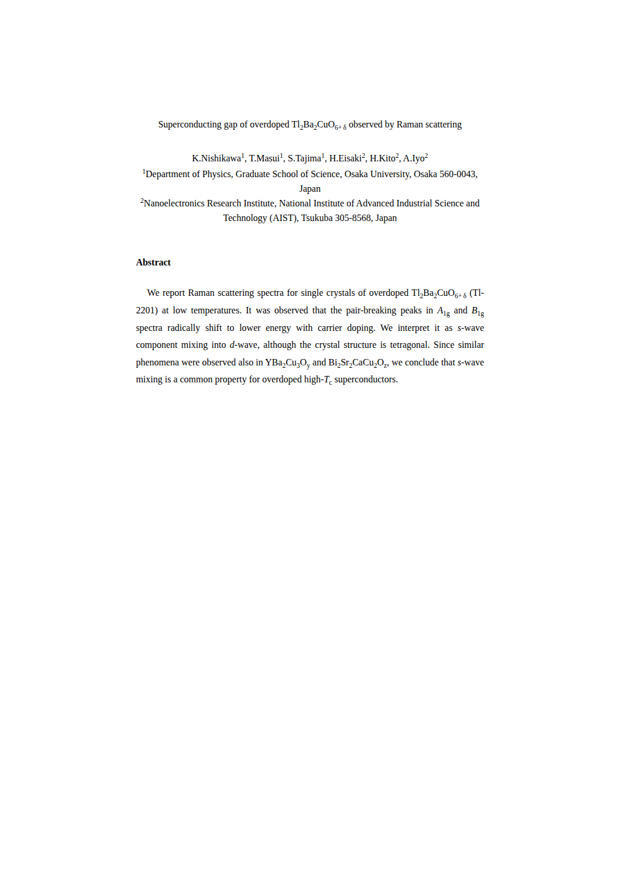Superconducting gap of overdoped Tl2Ba2CuO6+ δ observed by Raman scattering
K.Nishikawa1, T.Masui1, S.Tajima1, H.Eisaki2, H.Kito2, A.Iyo2
1Department of Physics, Graduate School of Science, Osaka University, Osaka 560-0043, Japan
2Nanoelectronics Research Institute, National Institute of Advanced Industrial Science and Technology (AIST), Tsukuba 305-8568, Japan
Abstract
We report Raman scattering spectra for single crystals of overdoped Tl2Ba2CuO6+ δ (Tl-2201) at low temperatures. It was observed that the pair-breaking peaks in A1g and B1g spectra radically shift to lower energy with carrier doping. We interpret it as s-wave component mixing into d-wave, although the crystal structure is tetragonal. Since similar phenomena were observed also in YBa2Cu3Oy and Bi2Sr2CaCu2Oz, we conclude that s-wave mixing is a common property for overdoped high-Tc superconductors.